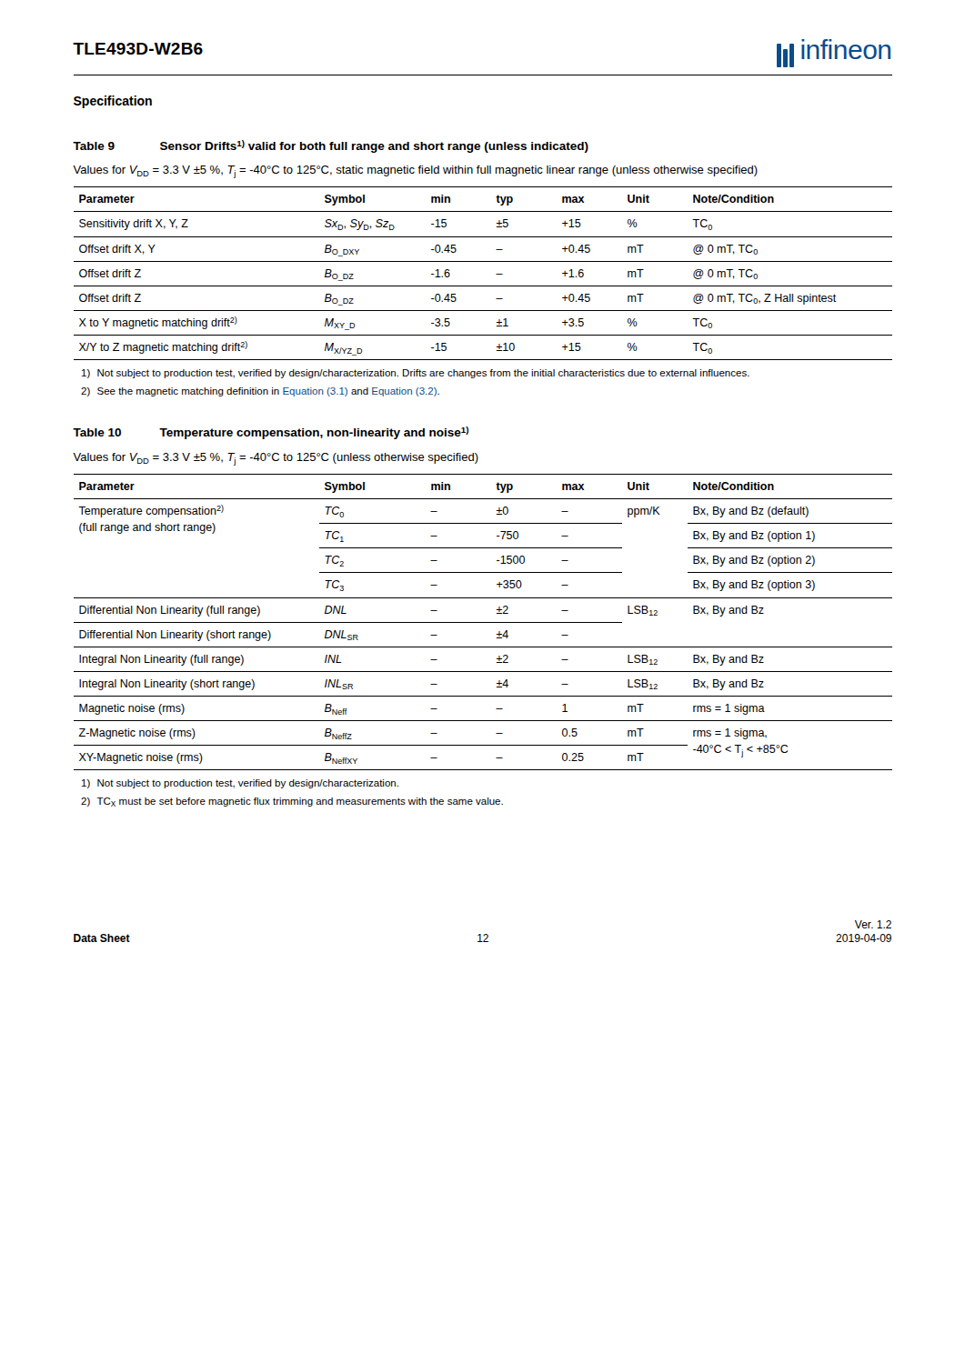TLE493D-W2B6
infineon
Specification
Table 9 Sensor Drifts1) valid for both full range and short range (unless indicated)
Values for VDD = 3.3 V ±5 %, Tj = -40°C to 125°C, static magnetic field within full magnetic linear range (unless otherwise specified)
| Parameter | Symbol | min | typ | max | Unit | Note/Condition |
| --- | --- | --- | --- | --- | --- | --- |
| Sensitivity drift X, Y, Z | Sx D , Sy D , Sz D | -15 | ±5 | +15 | % | TC 0 |
| Offset drift X, Y | B O_DXY | -0.45 | – | +0.45 | mT | @ 0 mT, TC 0 |
| Offset drift Z | B O_DZ | -1.6 | – | +1.6 | mT | @ 0 mT, TC 0 |
| Offset drift Z | B O_DZ | -0.45 | – | +0.45 | mT | @ 0 mT, TC 0 , Z Hall spintest |
| X to Y magnetic matching drift 2) | M XY_D | -3.5 | ±1 | +3.5 | % | TC 0 |
| X/Y to Z magnetic matching drift 2) | M X/YZ_D | -15 | ±10 | +15 | % | TC 0 |
Not subject to production test, verified by design/characterization. Drifts are changes from the initial characteristics due to external influences.
See the magnetic matching definition in Equation (3.1) and Equation (3.2).
Table 10 Temperature compensation, non-linearity and noise1)
Values for VDD = 3.3 V ±5 %, Tj = -40°C to 125°C (unless otherwise specified)
| Parameter | Symbol | min | typ | max | Unit | Note/Condition |
| --- | --- | --- | --- | --- | --- | --- |
| Temperature compensation 2) (full range and short range) | TC 0 | – | ±0 | – | ppm/K | Bx, By and Bz (default) |
| TC 1 | – | -750 | – | Bx, By and Bz (option 1) |
| TC 2 | – | -1500 | – | Bx, By and Bz (option 2) |
| TC 3 | – | +350 | – | Bx, By and Bz (option 3) |
| Differential Non Linearity (full range) | DNL | – | ±2 | – | LSB 12 | Bx, By and Bz |
| Differential Non Linearity (short range) | DNL SR | – | ±4 | – |
| Integral Non Linearity (full range) | INL | – | ±2 | – | LSB 12 | Bx, By and Bz |
| Integral Non Linearity (short range) | INL SR | – | ±4 | – | LSB 12 | Bx, By and Bz |
| Magnetic noise (rms) | B Neff | – | – | 1 | mT | rms = 1 sigma |
| Z-Magnetic noise (rms) | B NeffZ | – | – | 0.5 | mT | rms = 1 sigma, -40°C < T j < +85°C |
| XY-Magnetic noise (rms) | B NeffXY | – | – | 0.25 | mT |
Not subject to production test, verified by design/characterization.
TCX must be set before magnetic flux trimming and measurements with the same value.
Data Sheet
12
Ver. 1.2
2019-04-09